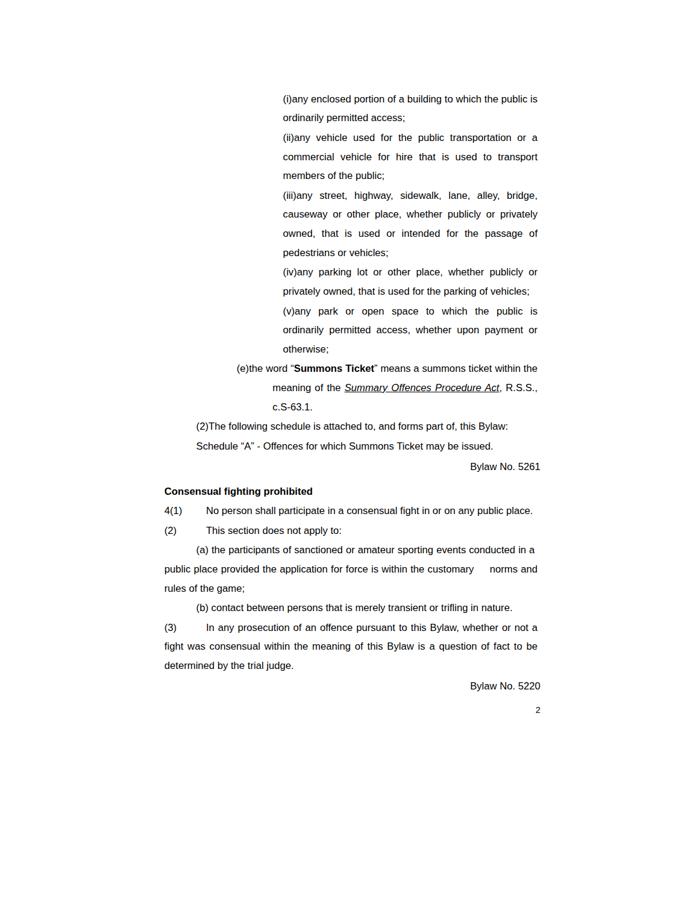(i) any enclosed portion of a building to which the public is ordinarily permitted access;
(ii) any vehicle used for the public transportation or a commercial vehicle for hire that is used to transport members of the public;
(iii) any street, highway, sidewalk, lane, alley, bridge, causeway or other place, whether publicly or privately owned, that is used or intended for the passage of pedestrians or vehicles;
(iv) any parking lot or other place, whether publicly or privately owned, that is used for the parking of vehicles;
(v) any park or open space to which the public is ordinarily permitted access, whether upon payment or otherwise;
(e) the word “Summons Ticket” means a summons ticket within the meaning of the Summary Offences Procedure Act, R.S.S., c.S-63.1.
(2) The following schedule is attached to, and forms part of, this Bylaw:
Schedule “A” - Offences for which Summons Ticket may be issued.
Bylaw No. 5261
Consensual fighting prohibited
4(1) No person shall participate in a consensual fight in or on any public place.
(2) This section does not apply to:
(a) the participants of sanctioned or amateur sporting events conducted in a public place provided the application for force is within the customary norms and rules of the game;
(b) contact between persons that is merely transient or trifling in nature.
(3) In any prosecution of an offence pursuant to this Bylaw, whether or not a fight was consensual within the meaning of this Bylaw is a question of fact to be determined by the trial judge.
Bylaw No. 5220
2